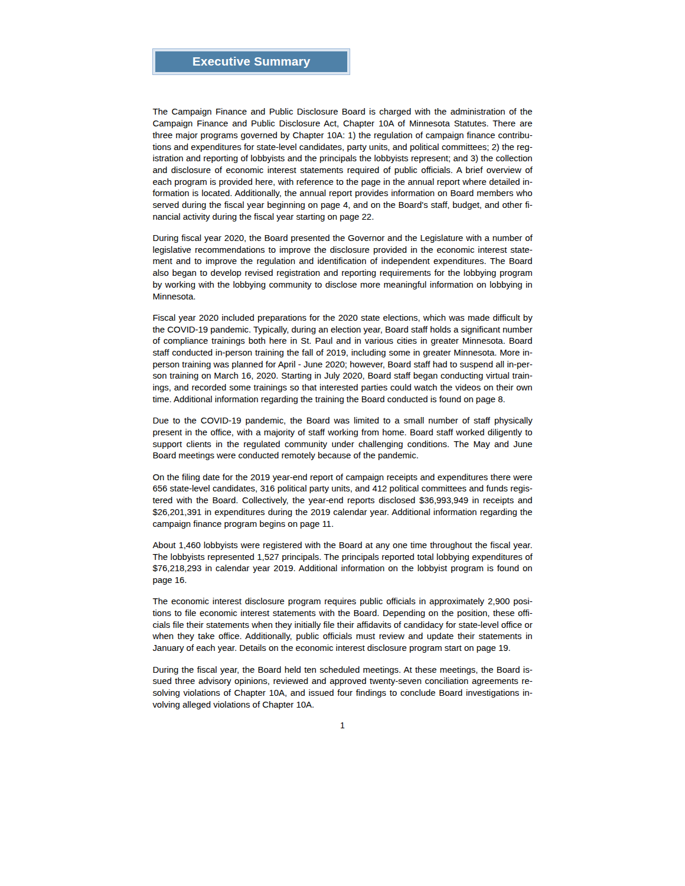Executive Summary
The Campaign Finance and Public Disclosure Board is charged with the administration of the Campaign Finance and Public Disclosure Act, Chapter 10A of Minnesota Statutes. There are three major programs governed by Chapter 10A: 1) the regulation of campaign finance contributions and expenditures for state-level candidates, party units, and political committees; 2) the registration and reporting of lobbyists and the principals the lobbyists represent; and 3) the collection and disclosure of economic interest statements required of public officials. A brief overview of each program is provided here, with reference to the page in the annual report where detailed information is located. Additionally, the annual report provides information on Board members who served during the fiscal year beginning on page 4, and on the Board's staff, budget, and other financial activity during the fiscal year starting on page 22.
During fiscal year 2020, the Board presented the Governor and the Legislature with a number of legislative recommendations to improve the disclosure provided in the economic interest statement and to improve the regulation and identification of independent expenditures. The Board also began to develop revised registration and reporting requirements for the lobbying program by working with the lobbying community to disclose more meaningful information on lobbying in Minnesota.
Fiscal year 2020 included preparations for the 2020 state elections, which was made difficult by the COVID-19 pandemic. Typically, during an election year, Board staff holds a significant number of compliance trainings both here in St. Paul and in various cities in greater Minnesota. Board staff conducted in-person training the fall of 2019, including some in greater Minnesota. More in-person training was planned for April - June 2020; however, Board staff had to suspend all in-person training on March 16, 2020. Starting in July 2020, Board staff began conducting virtual trainings, and recorded some trainings so that interested parties could watch the videos on their own time. Additional information regarding the training the Board conducted is found on page 8.
Due to the COVID-19 pandemic, the Board was limited to a small number of staff physically present in the office, with a majority of staff working from home. Board staff worked diligently to support clients in the regulated community under challenging conditions. The May and June Board meetings were conducted remotely because of the pandemic.
On the filing date for the 2019 year-end report of campaign receipts and expenditures there were 656 state-level candidates, 316 political party units, and 412 political committees and funds registered with the Board. Collectively, the year-end reports disclosed $36,993,949 in receipts and $26,201,391 in expenditures during the 2019 calendar year. Additional information regarding the campaign finance program begins on page 11.
About 1,460 lobbyists were registered with the Board at any one time throughout the fiscal year. The lobbyists represented 1,527 principals. The principals reported total lobbying expenditures of $76,218,293 in calendar year 2019. Additional information on the lobbyist program is found on page 16.
The economic interest disclosure program requires public officials in approximately 2,900 positions to file economic interest statements with the Board. Depending on the position, these officials file their statements when they initially file their affidavits of candidacy for state-level office or when they take office. Additionally, public officials must review and update their statements in January of each year. Details on the economic interest disclosure program start on page 19.
During the fiscal year, the Board held ten scheduled meetings. At these meetings, the Board issued three advisory opinions, reviewed and approved twenty-seven conciliation agreements resolving violations of Chapter 10A, and issued four findings to conclude Board investigations involving alleged violations of Chapter 10A.
1